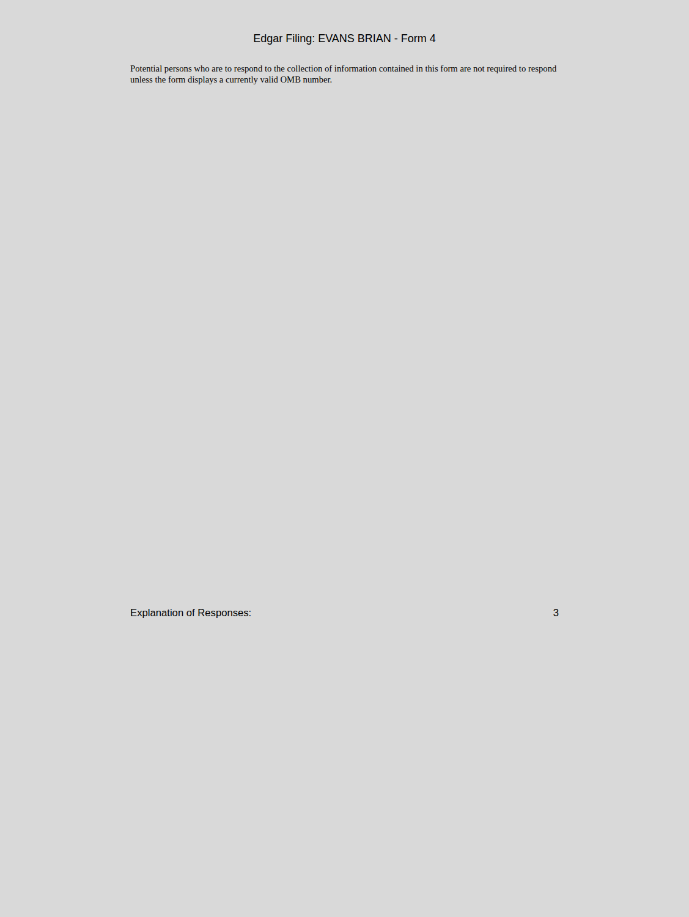Edgar Filing: EVANS BRIAN - Form 4
Potential persons who are to respond to the collection of information contained in this form are not required to respond unless the form displays a currently valid OMB number.
Explanation of Responses: 3